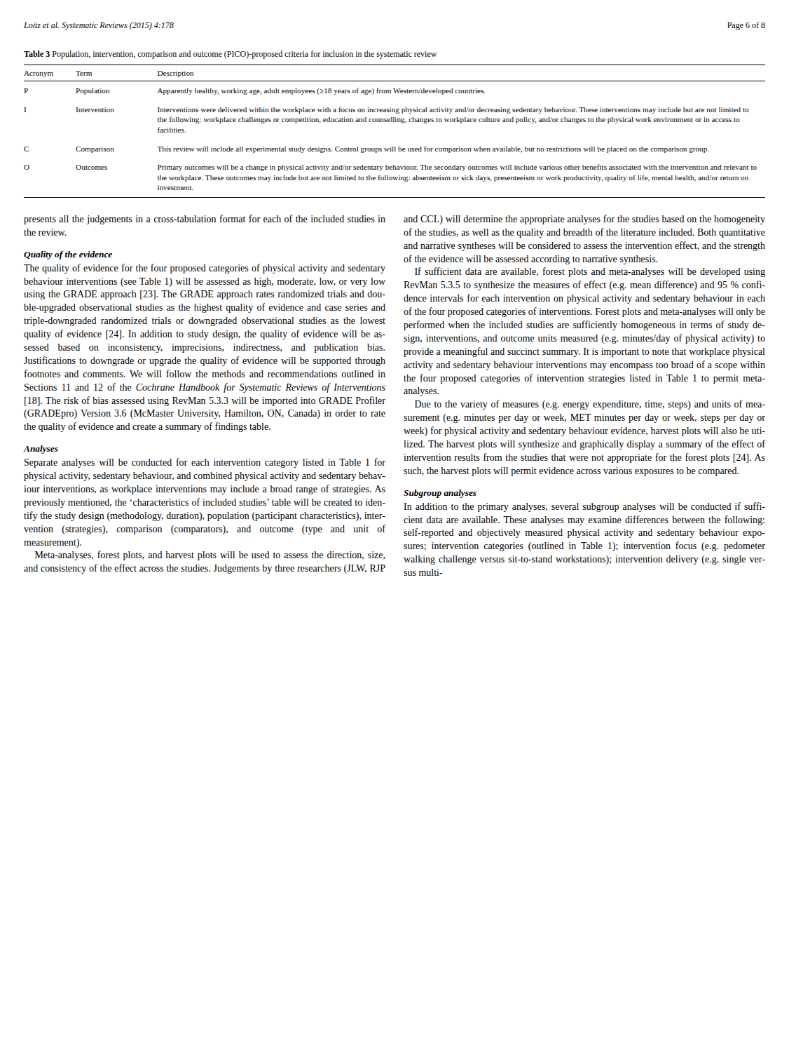Loitz et al. Systematic Reviews (2015) 4:178
Page 6 of 8
Table 3 Population, intervention, comparison and outcome (PICO)-proposed criteria for inclusion in the systematic review
| Acronym | Term | Description |
| --- | --- | --- |
| P | Population | Apparently healthy, working age, adult employees (≥18 years of age) from Western/developed countries. |
| I | Intervention | Interventions were delivered within the workplace with a focus on increasing physical activity and/or decreasing sedentary behaviour. These interventions may include but are not limited to the following: workplace challenges or competition, education and counselling, changes to workplace culture and policy, and/or changes to the physical work environment or in access to facilities. |
| C | Comparison | This review will include all experimental study designs. Control groups will be used for comparison when available, but no restrictions will be placed on the comparison group. |
| O | Outcomes | Primary outcomes will be a change in physical activity and/or sedentary behaviour. The secondary outcomes will include various other benefits associated with the intervention and relevant to the workplace. These outcomes may include but are not limited to the following: absenteeism or sick days, presenteeism or work productivity, quality of life, mental health, and/or return on investment. |
presents all the judgements in a cross-tabulation format for each of the included studies in the review.
Quality of the evidence
The quality of evidence for the four proposed categories of physical activity and sedentary behaviour interventions (see Table 1) will be assessed as high, moderate, low, or very low using the GRADE approach [23]. The GRADE approach rates randomized trials and double-upgraded observational studies as the highest quality of evidence and case series and triple-downgraded randomized trials or downgraded observational studies as the lowest quality of evidence [24]. In addition to study design, the quality of evidence will be assessed based on inconsistency, imprecisions, indirectness, and publication bias. Justifications to downgrade or upgrade the quality of evidence will be supported through footnotes and comments. We will follow the methods and recommendations outlined in Sections 11 and 12 of the Cochrane Handbook for Systematic Reviews of Interventions [18]. The risk of bias assessed using RevMan 5.3.3 will be imported into GRADE Profiler (GRADEpro) Version 3.6 (McMaster University, Hamilton, ON, Canada) in order to rate the quality of evidence and create a summary of findings table.
Analyses
Separate analyses will be conducted for each intervention category listed in Table 1 for physical activity, sedentary behaviour, and combined physical activity and sedentary behaviour interventions, as workplace interventions may include a broad range of strategies. As previously mentioned, the ‘characteristics of included studies’ table will be created to identify the study design (methodology, duration), population (participant characteristics), intervention (strategies), comparison (comparators), and outcome (type and unit of measurement).
Meta-analyses, forest plots, and harvest plots will be used to assess the direction, size, and consistency of the effect across the studies. Judgements by three researchers (JLW, RJP and CCL) will determine the appropriate analyses for the studies based on the homogeneity of the studies, as well as the quality and breadth of the literature included. Both quantitative and narrative syntheses will be considered to assess the intervention effect, and the strength of the evidence will be assessed according to narrative synthesis.
If sufficient data are available, forest plots and meta-analyses will be developed using RevMan 5.3.5 to synthesize the measures of effect (e.g. mean difference) and 95 % confidence intervals for each intervention on physical activity and sedentary behaviour in each of the four proposed categories of interventions. Forest plots and meta-analyses will only be performed when the included studies are sufficiently homogeneous in terms of study design, interventions, and outcome units measured (e.g. minutes/day of physical activity) to provide a meaningful and succinct summary. It is important to note that workplace physical activity and sedentary behaviour interventions may encompass too broad of a scope within the four proposed categories of intervention strategies listed in Table 1 to permit meta-analyses.
Due to the variety of measures (e.g. energy expenditure, time, steps) and units of measurement (e.g. minutes per day or week, MET minutes per day or week, steps per day or week) for physical activity and sedentary behaviour evidence, harvest plots will also be utilized. The harvest plots will synthesize and graphically display a summary of the effect of intervention results from the studies that were not appropriate for the forest plots [24]. As such, the harvest plots will permit evidence across various exposures to be compared.
Subgroup analyses
In addition to the primary analyses, several subgroup analyses will be conducted if sufficient data are available. These analyses may examine differences between the following: self-reported and objectively measured physical activity and sedentary behaviour exposures; intervention categories (outlined in Table 1); intervention focus (e.g. pedometer walking challenge versus sit-to-stand workstations); intervention delivery (e.g. single versus multi-